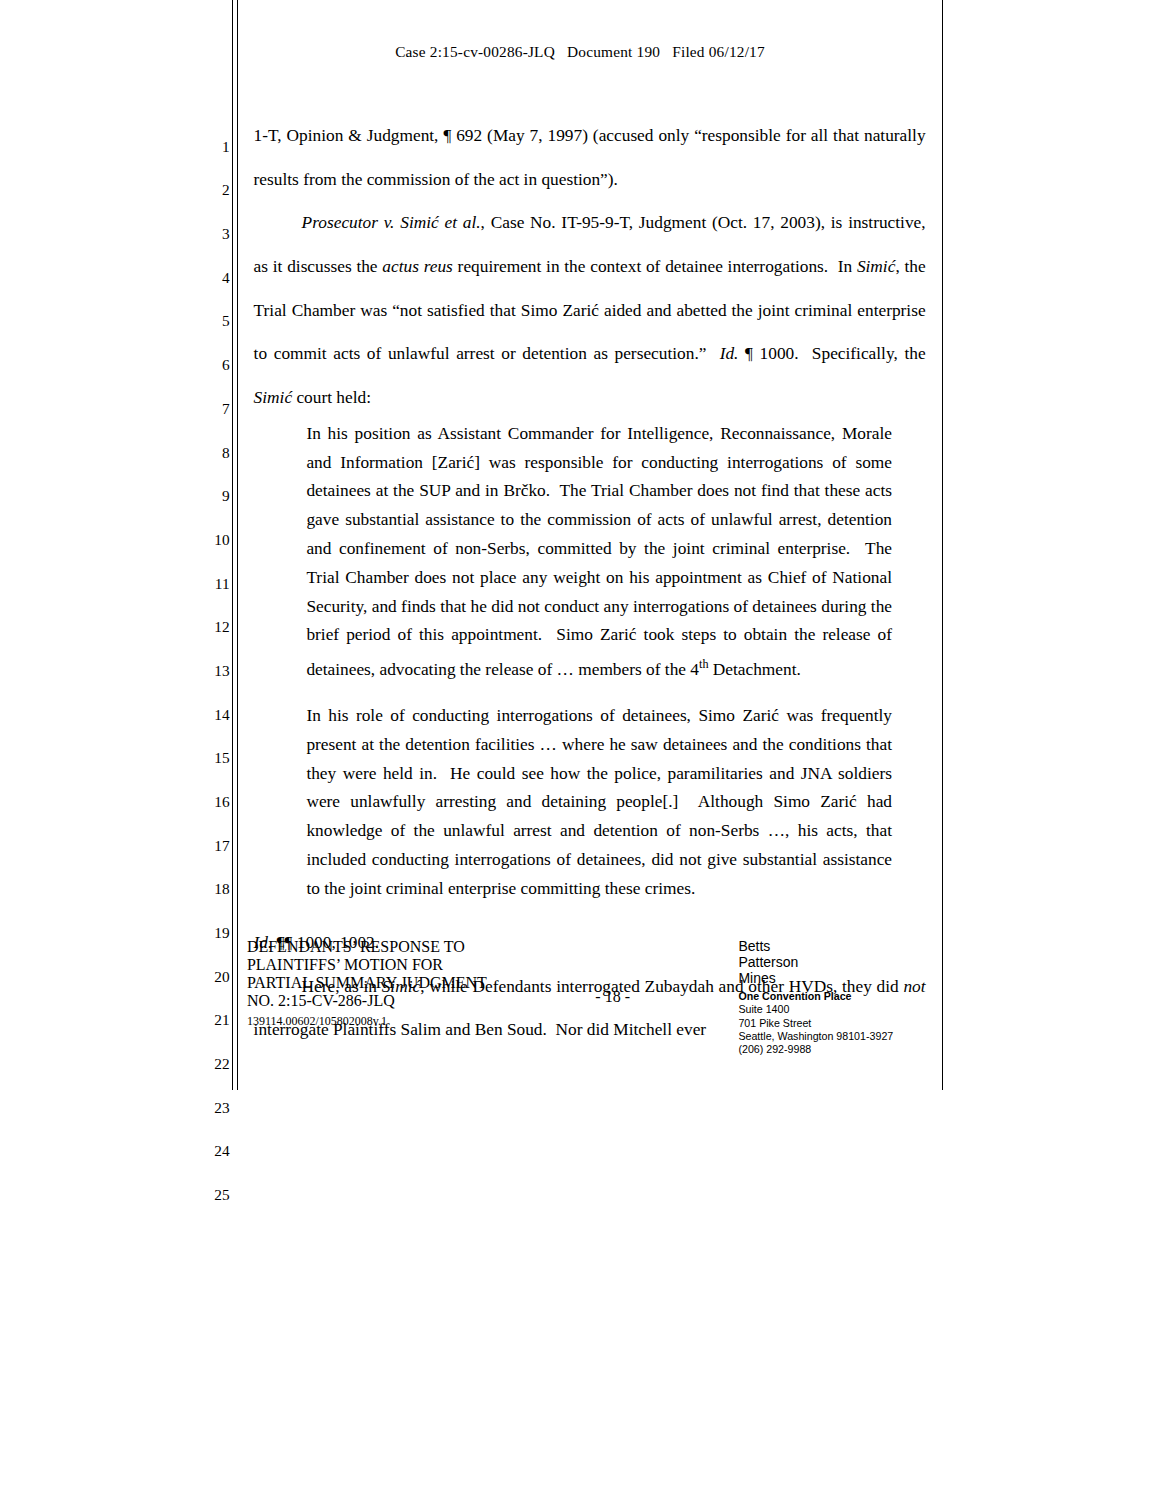Case 2:15-cv-00286-JLQ Document 190 Filed 06/12/17
1
2
3
4
5
6
7
8
9
10
11
12
13
14
15
16
17
18
19
20
21
22
23
24
25
1-T, Opinion & Judgment, ¶ 692 (May 7, 1997) (accused only “responsible for all that naturally results from the commission of the act in question”).
Prosecutor v. Simić et al., Case No. IT-95-9-T, Judgment (Oct. 17, 2003), is instructive, as it discusses the actus reus requirement in the context of detainee interrogations. In Simić, the Trial Chamber was “not satisfied that Simo Zarić aided and abetted the joint criminal enterprise to commit acts of unlawful arrest or detention as persecution.” Id. ¶ 1000. Specifically, the Simić court held:
In his position as Assistant Commander for Intelligence, Reconnaissance, Morale and Information [Zarić] was responsible for conducting interrogations of some detainees at the SUP and in Brčko. The Trial Chamber does not find that these acts gave substantial assistance to the commission of acts of unlawful arrest, detention and confinement of non-Serbs, committed by the joint criminal enterprise. The Trial Chamber does not place any weight on his appointment as Chief of National Security, and finds that he did not conduct any interrogations of detainees during the brief period of this appointment. Simo Zarić took steps to obtain the release of detainees, advocating the release of … members of the 4th Detachment.
In his role of conducting interrogations of detainees, Simo Zarić was frequently present at the detention facilities … where he saw detainees and the conditions that they were held in. He could see how the police, paramilitaries and JNA soldiers were unlawfully arresting and detaining people[.] Although Simo Zarić had knowledge of the unlawful arrest and detention of non-Serbs …, his acts, that included conducting interrogations of detainees, did not give substantial assistance to the joint criminal enterprise committing these crimes.
Id. ¶¶ 1000, 1002.
Here, as in Simić, while Defendants interrogated Zubaydah and other HVDs, they did not interrogate Plaintiffs Salim and Ben Soud. Nor did Mitchell ever
Defendants’ Response to
Plaintiffs’ Motion for
Partial Summary Judgment
No. 2:15-cv-286-JLQ
139114.00602/105802008v.1
- 18 -
Betts
Patterson
Mines
One Convention Place
Suite 1400
701 Pike Street
Seattle, Washington 98101-3927
(206) 292-9988